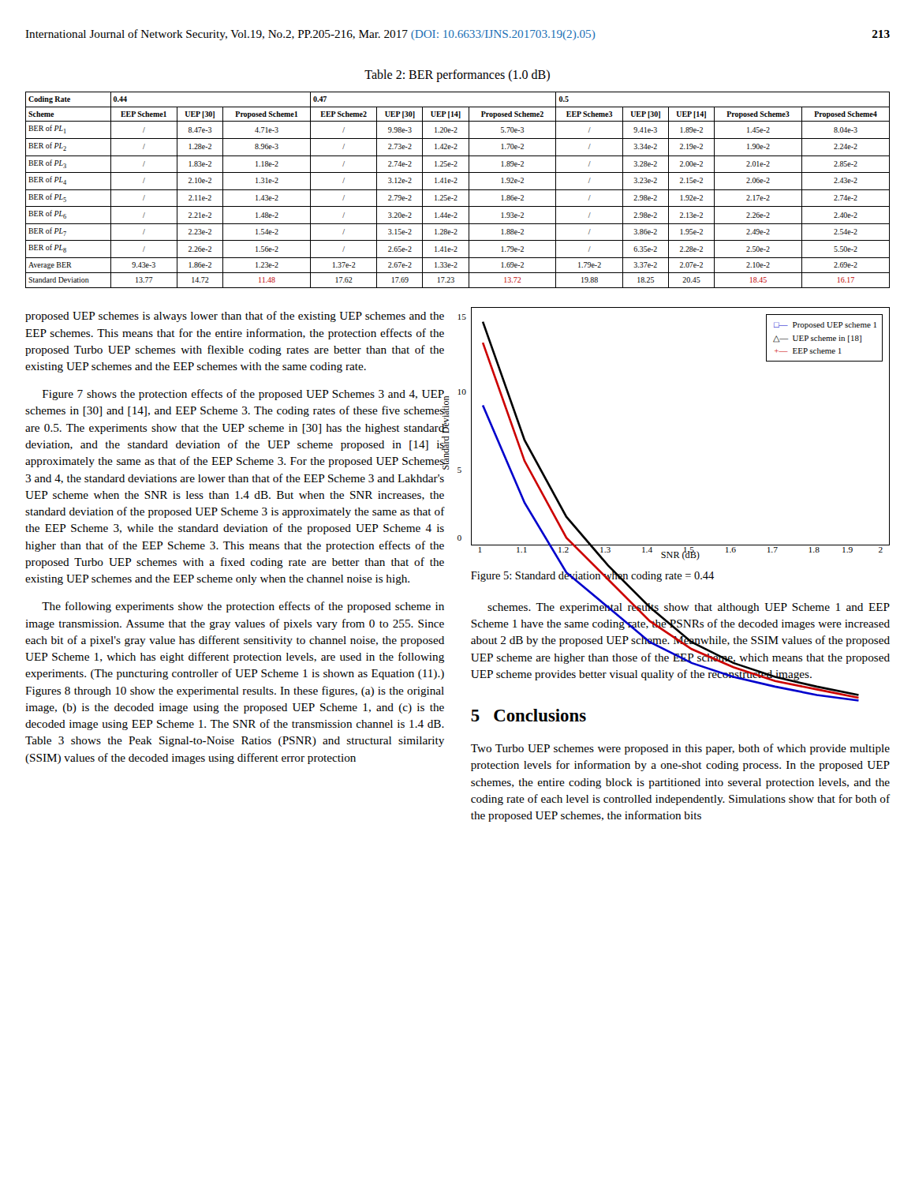International Journal of Network Security, Vol.19, No.2, PP.205-216, Mar. 2017 (DOI: 10.6633/IJNS.201703.19(2).05) 213
Table 2: BER performances (1.0 dB)
| Coding Rate | 0.44 | 0.47 | 0.5 |
| --- | --- | --- | --- |
| Scheme | EEP Scheme1 | UEP [30] | Proposed Scheme1 | EEP Scheme2 | UEP [30] | UEP [14] | Proposed Scheme2 | EEP Scheme3 | UEP [30] | UEP [14] | Proposed Scheme3 | Proposed Scheme4 |
| BER of PL 1 | / | 8.47e-3 | 4.71e-3 | / | 9.98e-3 | 1.20e-2 | 5.70e-3 | / | 9.41e-3 | 1.89e-2 | 1.45e-2 | 8.04e-3 |
| BER of PL 2 | / | 1.28e-2 | 8.96e-3 | / | 2.73e-2 | 1.42e-2 | 1.70e-2 | / | 3.34e-2 | 2.19e-2 | 1.90e-2 | 2.24e-2 |
| BER of PL 3 | / | 1.83e-2 | 1.18e-2 | / | 2.74e-2 | 1.25e-2 | 1.89e-2 | / | 3.28e-2 | 2.00e-2 | 2.01e-2 | 2.85e-2 |
| BER of PL 4 | / | 2.10e-2 | 1.31e-2 | / | 3.12e-2 | 1.41e-2 | 1.92e-2 | / | 3.23e-2 | 2.15e-2 | 2.06e-2 | 2.43e-2 |
| BER of PL 5 | / | 2.11e-2 | 1.43e-2 | / | 2.79e-2 | 1.25e-2 | 1.86e-2 | / | 2.98e-2 | 1.92e-2 | 2.17e-2 | 2.74e-2 |
| BER of PL 6 | / | 2.21e-2 | 1.48e-2 | / | 3.20e-2 | 1.44e-2 | 1.93e-2 | / | 2.98e-2 | 2.13e-2 | 2.26e-2 | 2.40e-2 |
| BER of PL 7 | / | 2.23e-2 | 1.54e-2 | / | 3.15e-2 | 1.28e-2 | 1.88e-2 | / | 3.86e-2 | 1.95e-2 | 2.49e-2 | 2.54e-2 |
| BER of PL 8 | / | 2.26e-2 | 1.56e-2 | / | 2.65e-2 | 1.41e-2 | 1.79e-2 | / | 6.35e-2 | 2.28e-2 | 2.50e-2 | 5.50e-2 |
| Average BER | 9.43e-3 | 1.86e-2 | 1.23e-2 | 1.37e-2 | 2.67e-2 | 1.33e-2 | 1.69e-2 | 1.79e-2 | 3.37e-2 | 2.07e-2 | 2.10e-2 | 2.69e-2 |
| Standard Deviation | 13.77 | 14.72 | 11.48 | 17.62 | 17.69 | 17.23 | 13.72 | 19.88 | 18.25 | 20.45 | 18.45 | 16.17 |
proposed UEP schemes is always lower than that of the existing UEP schemes and the EEP schemes. This means that for the entire information, the protection effects of the proposed Turbo UEP schemes with flexible coding rates are better than that of the existing UEP schemes and the EEP schemes with the same coding rate.
Figure 7 shows the protection effects of the proposed UEP Schemes 3 and 4, UEP schemes in [30] and [14], and EEP Scheme 3. The coding rates of these five schemes are 0.5. The experiments show that the UEP scheme in [30] has the highest standard deviation, and the standard deviation of the UEP scheme proposed in [14] is approximately the same as that of the EEP Scheme 3. For the proposed UEP Schemes 3 and 4, the standard deviations are lower than that of the EEP Scheme 3 and Lakhdar's UEP scheme when the SNR is less than 1.4 dB. But when the SNR increases, the standard deviation of the proposed UEP Scheme 3 is approximately the same as that of the EEP Scheme 3, while the standard deviation of the proposed UEP Scheme 4 is higher than that of the EEP Scheme 3. This means that the protection effects of the proposed Turbo UEP schemes with a fixed coding rate are better than that of the existing UEP schemes and the EEP scheme only when the channel noise is high.
The following experiments show the protection effects of the proposed scheme in image transmission. Assume that the gray values of pixels vary from 0 to 255. Since each bit of a pixel's gray value has different sensitivity to channel noise, the proposed UEP Scheme 1, which has eight different protection levels, are used in the following experiments. (The puncturing controller of UEP Scheme 1 is shown as Equation (11).) Figures 8 through 10 show the experimental results. In these figures, (a) is the original image, (b) is the decoded image using the proposed UEP Scheme 1, and (c) is the decoded image using EEP Scheme 1. The SNR of the transmission channel is 1.4 dB. Table 3 shows the Peak Signal-to-Noise Ratios (PSNR) and structural similarity (SSIM) values of the decoded images using different error protection
□— Proposed UEP scheme 1
△— UEP scheme in [18]
+— EEP scheme 1
Standard Deviation
15
10
5
0
1
1.1
1.2
1.3
1.4
1.5
1.6
1.7
1.8
1.9
2
SNR (dB)
Figure 5: Standard deviation when coding rate = 0.44
schemes. The experimental results show that although UEP Scheme 1 and EEP Scheme 1 have the same coding rate, the PSNRs of the decoded images were increased about 2 dB by the proposed UEP scheme. Meanwhile, the SSIM values of the proposed UEP scheme are higher than those of the EEP scheme, which means that the proposed UEP scheme provides better visual quality of the reconstructed images.
5 Conclusions
Two Turbo UEP schemes were proposed in this paper, both of which provide multiple protection levels for information by a one-shot coding process. In the proposed UEP schemes, the entire coding block is partitioned into several protection levels, and the coding rate of each level is controlled independently. Simulations show that for both of the proposed UEP schemes, the information bits